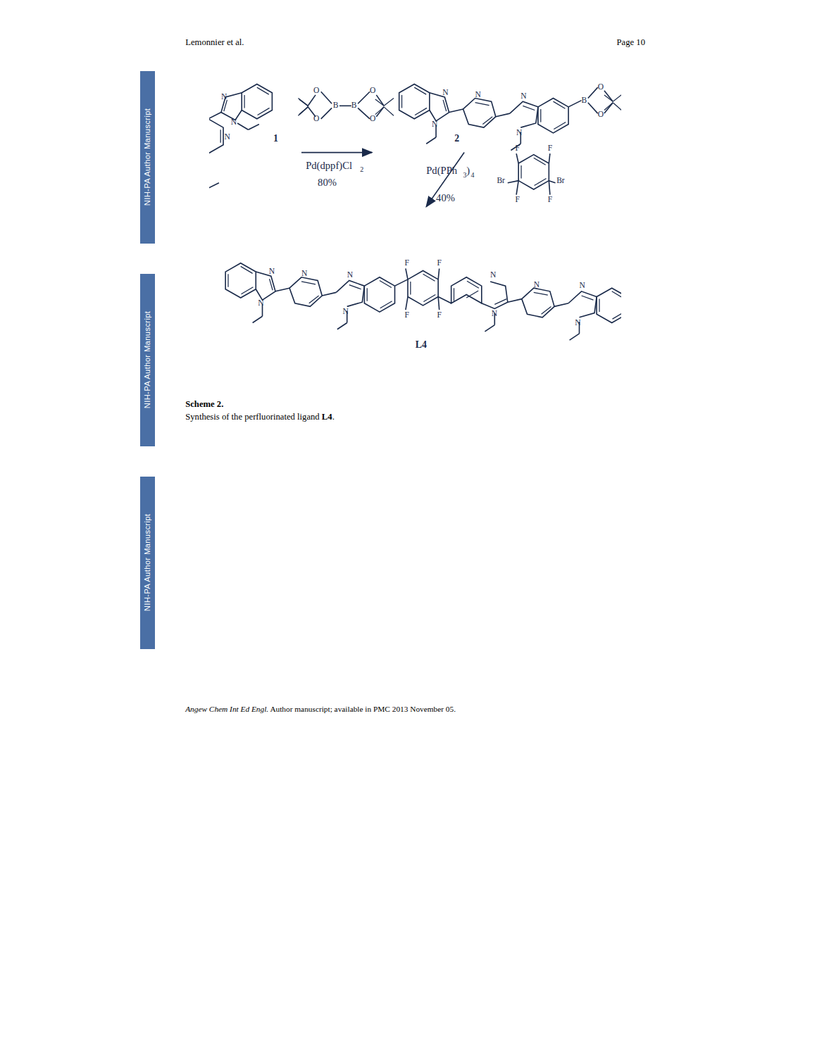NIH-PA Author Manuscript
NIH-PA Author Manuscript
NIH-PA Author Manuscript
Lemonnier et al.
Page 10
N N N N N Br O O B B O O Pd(dppf)Cl 2 80% 1 N N N N N B O O 2 Pd(PPh 3 ) 4 40% Br Br F F F F N N N N N F F F F N N N N N L4
Scheme 2.
Synthesis of the perfluorinated ligand L4.
Angew Chem Int Ed Engl. Author manuscript; available in PMC 2013 November 05.